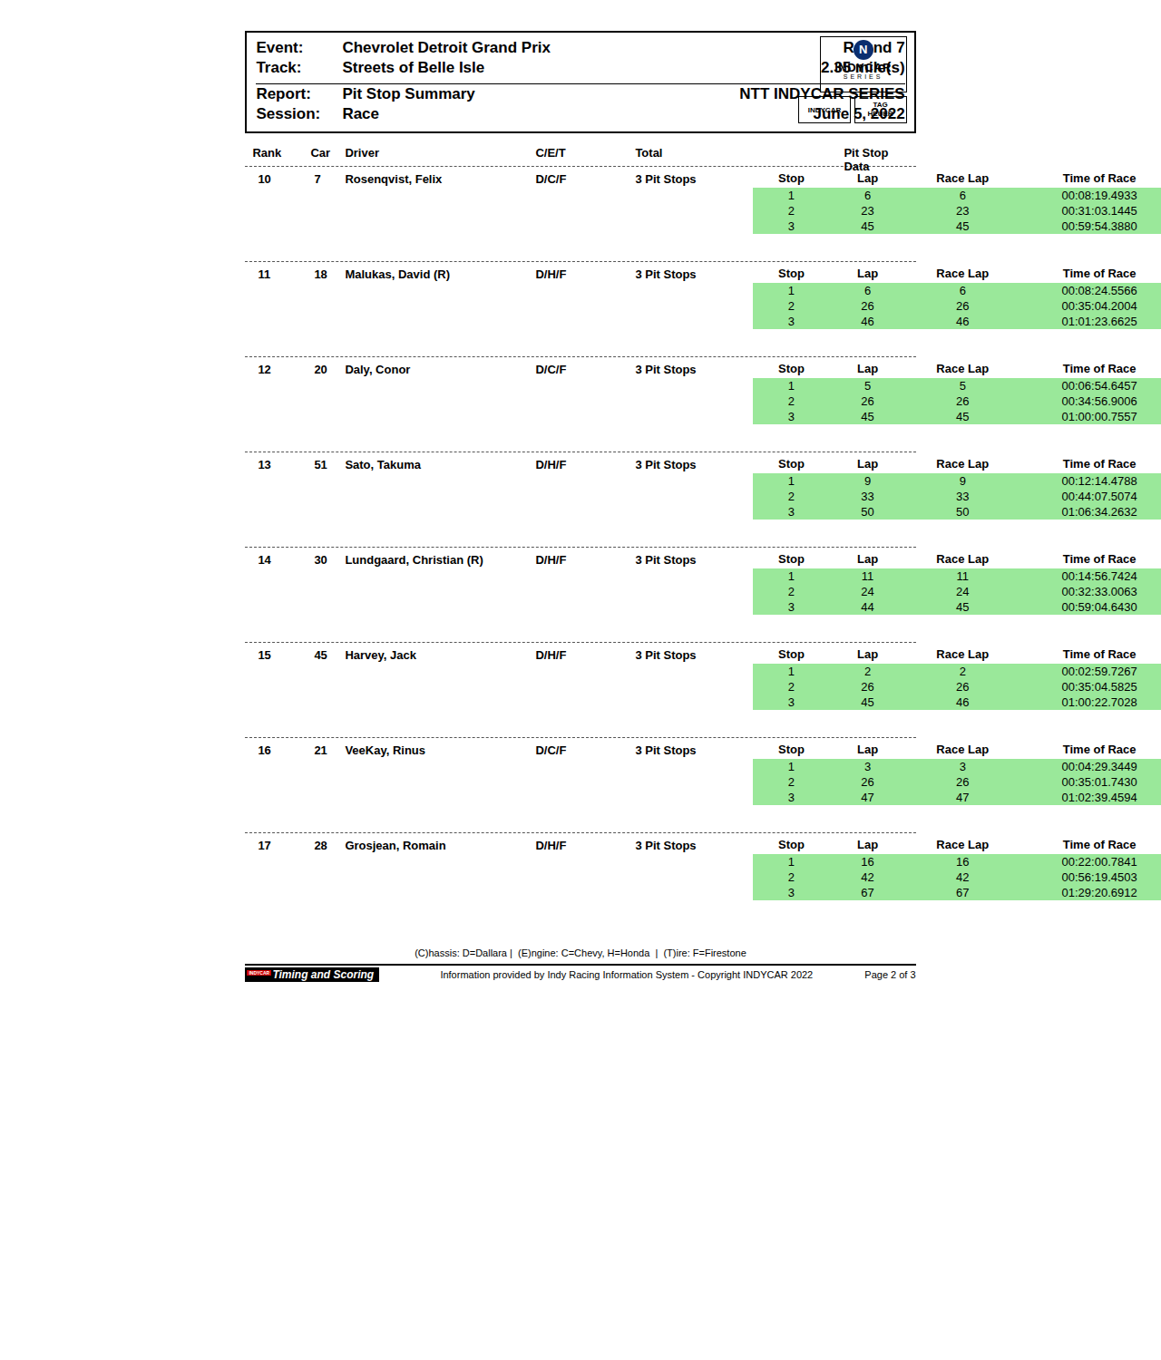N
INDYCAR
SERIES
INDYCAR TAG
HEUER
| Event: | Chevrolet Detroit Grand Prix | Round 7 |
| Track: | Streets of Belle Isle | 2.35 mile(s) |
| Report: | Pit Stop Summary | NTT INDYCAR SERIES |
| Session: | Race | June 5, 2022 |
Rank Car Driver C/E/T Total Pit Stop Data
10 7 Rosenqvist, Felix D/C/F 3 Pit Stops
| Stop | Lap | Race Lap | Time of Race |
| --- | --- | --- | --- |
| 1 | 6 | 6 | 00:08:19.4933 |
| 2 | 23 | 23 | 00:31:03.1445 |
| 3 | 45 | 45 | 00:59:54.3880 |
11 18 Malukas, David (R) D/H/F 3 Pit Stops
| Stop | Lap | Race Lap | Time of Race |
| --- | --- | --- | --- |
| 1 | 6 | 6 | 00:08:24.5566 |
| 2 | 26 | 26 | 00:35:04.2004 |
| 3 | 46 | 46 | 01:01:23.6625 |
12 20 Daly, Conor D/C/F 3 Pit Stops
| Stop | Lap | Race Lap | Time of Race |
| --- | --- | --- | --- |
| 1 | 5 | 5 | 00:06:54.6457 |
| 2 | 26 | 26 | 00:34:56.9006 |
| 3 | 45 | 45 | 01:00:00.7557 |
13 51 Sato, Takuma D/H/F 3 Pit Stops
| Stop | Lap | Race Lap | Time of Race |
| --- | --- | --- | --- |
| 1 | 9 | 9 | 00:12:14.4788 |
| 2 | 33 | 33 | 00:44:07.5074 |
| 3 | 50 | 50 | 01:06:34.2632 |
14 30 Lundgaard, Christian (R) D/H/F 3 Pit Stops
| Stop | Lap | Race Lap | Time of Race |
| --- | --- | --- | --- |
| 1 | 11 | 11 | 00:14:56.7424 |
| 2 | 24 | 24 | 00:32:33.0063 |
| 3 | 44 | 45 | 00:59:04.6430 |
15 45 Harvey, Jack D/H/F 3 Pit Stops
| Stop | Lap | Race Lap | Time of Race |
| --- | --- | --- | --- |
| 1 | 2 | 2 | 00:02:59.7267 |
| 2 | 26 | 26 | 00:35:04.5825 |
| 3 | 45 | 46 | 01:00:22.7028 |
16 21 VeeKay, Rinus D/C/F 3 Pit Stops
| Stop | Lap | Race Lap | Time of Race |
| --- | --- | --- | --- |
| 1 | 3 | 3 | 00:04:29.3449 |
| 2 | 26 | 26 | 00:35:01.7430 |
| 3 | 47 | 47 | 01:02:39.4594 |
17 28 Grosjean, Romain D/H/F 3 Pit Stops
| Stop | Lap | Race Lap | Time of Race |
| --- | --- | --- | --- |
| 1 | 16 | 16 | 00:22:00.7841 |
| 2 | 42 | 42 | 00:56:19.4503 |
| 3 | 67 | 67 | 01:29:20.6912 |
(C)hassis: D=Dallara | (E)ngine: C=Chevy, H=Honda | (T)ire: F=Firestone
Timing and Scoring Information provided by Indy Racing Information System - Copyright INDYCAR 2022 Page 2 of 3